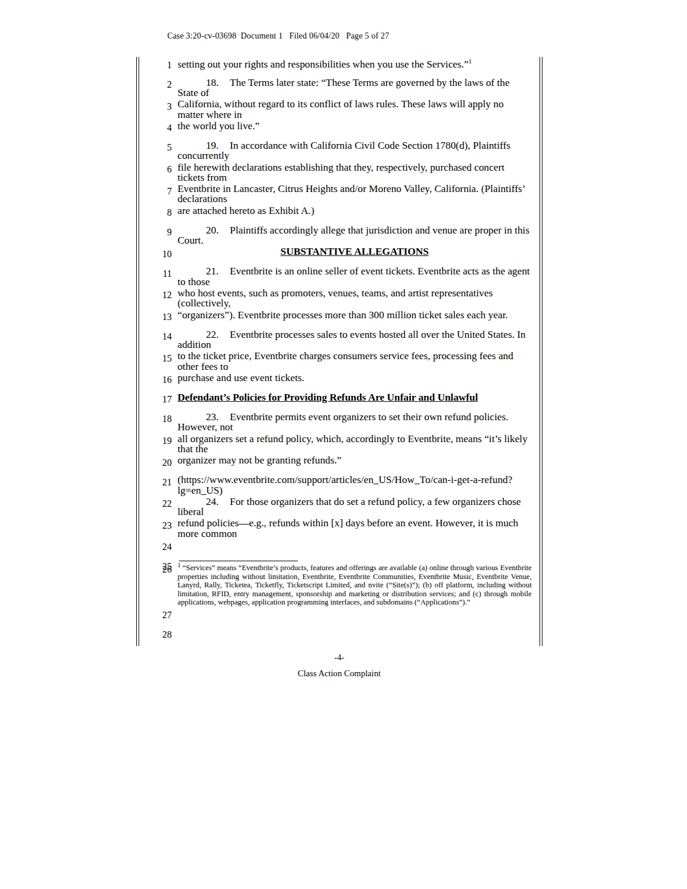Case 3:20-cv-03698 Document 1 Filed 06/04/20 Page 5 of 27
setting out your rights and responsibilities when you use the Services.”1
18. The Terms later state: “These Terms are governed by the laws of the State of
California, without regard to its conflict of laws rules. These laws will apply no matter where in
the world you live.”
19. In accordance with California Civil Code Section 1780(d), Plaintiffs concurrently
file herewith declarations establishing that they, respectively, purchased concert tickets from
Eventbrite in Lancaster, Citrus Heights and/or Moreno Valley, California. (Plaintiffs’ declarations
are attached hereto as Exhibit A.)
20. Plaintiffs accordingly allege that jurisdiction and venue are proper in this Court.
SUBSTANTIVE ALLEGATIONS
21. Eventbrite is an online seller of event tickets. Eventbrite acts as the agent to those
who host events, such as promoters, venues, teams, and artist representatives (collectively,
“organizers”). Eventbrite processes more than 300 million ticket sales each year.
22. Eventbrite processes sales to events hosted all over the United States. In addition
to the ticket price, Eventbrite charges consumers service fees, processing fees and other fees to
purchase and use event tickets.
Defendant’s Policies for Providing Refunds Are Unfair and Unlawful
23. Eventbrite permits event organizers to set their own refund policies. However, not
all organizers set a refund policy, which, accordingly to Eventbrite, means “it’s likely that the
organizer may not be granting refunds.”
(https://www.eventbrite.com/support/articles/en_US/How_To/can-i-get-a-refund?lg=en_US)
24. For those organizers that do set a refund policy, a few organizers chose liberal
refund policies—e.g., refunds within [x] days before an event. However, it is much more common
1 “Services” means “Eventbrite’s products, features and offerings are available (a) online through various Eventbrite properties including without limitation, Eventbrite, Eventbrite Communities, Eventbrite Music, Eventbrite Venue, Lanyrd, Rally, Ticketea, Ticketfly, Ticketscript Limited, and nvite (“Site(s)”); (b) off platform, including without limitation, RFID, entry management, sponsorship and marketing or distribution services; and (c) through mobile applications, webpages, application programming interfaces, and subdomains (“Applications”).”
-4-
Class Action Complaint